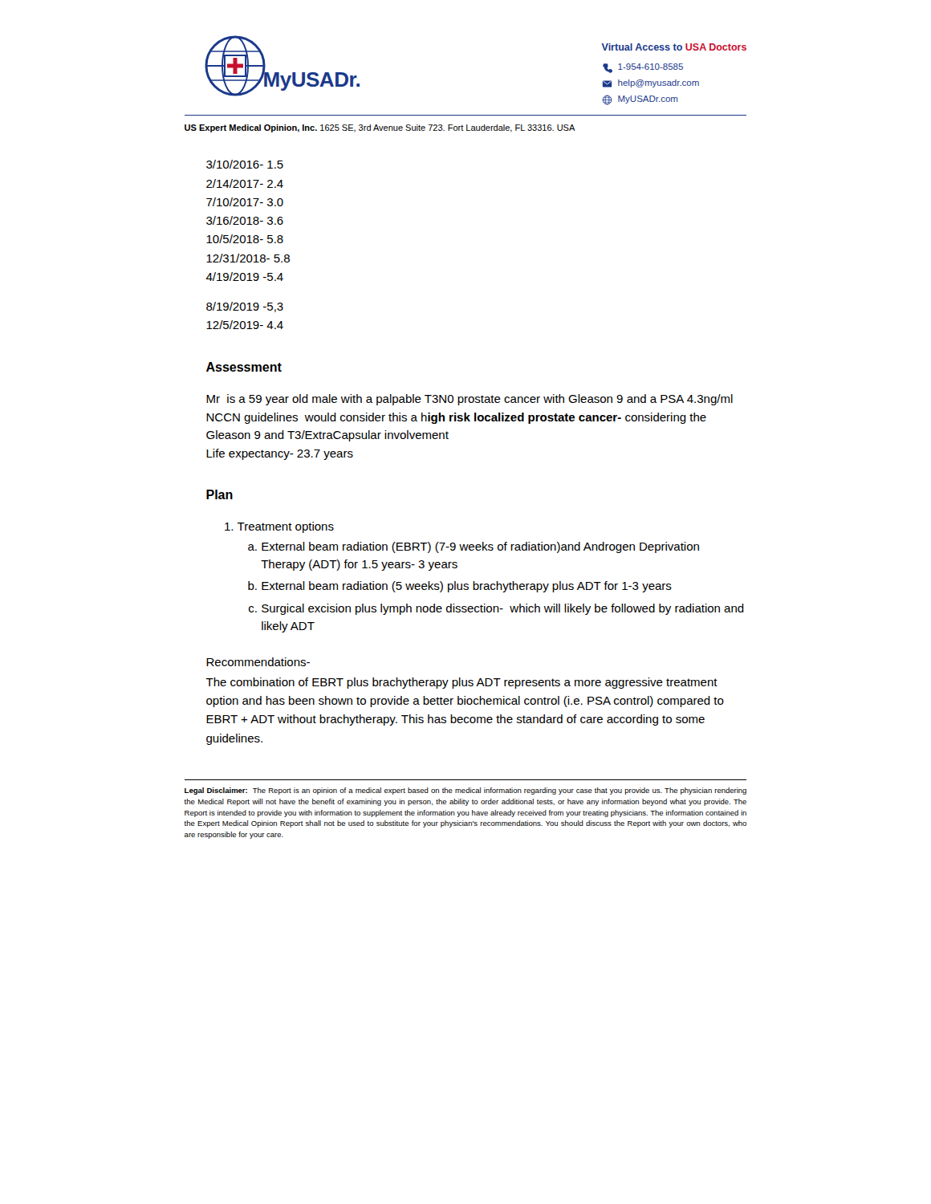My USA Dr.
Virtual Access to USA Doctors
1-954-610-8585
help@myusadr.com
MyUSADr.com
US Expert Medical Opinion, Inc. 1625 SE, 3rd Avenue Suite 723. Fort Lauderdale, FL 33316. USA
3/10/2016- 1.5
2/14/2017- 2.4
7/10/2017- 3.0
3/16/2018- 3.6
10/5/2018- 5.8
12/31/2018- 5.8
4/19/2019 -5.4
8/19/2019 -5,3
12/5/2019- 4.4
Assessment
Mr is a 59 year old male with a palpable T3N0 prostate cancer with Gleason 9 and a PSA 4.3ng/ml
NCCN guidelines would consider this a high risk localized prostate cancer- considering the Gleason 9 and T3/ExtraCapsular involvement
Life expectancy- 23.7 years
Plan
Treatment options
External beam radiation (EBRT) (7-9 weeks of radiation)and Androgen Deprivation Therapy (ADT) for 1.5 years- 3 years
External beam radiation (5 weeks) plus brachytherapy plus ADT for 1-3 years
Surgical excision plus lymph node dissection- which will likely be followed by radiation and likely ADT
Recommendations-
The combination of EBRT plus brachytherapy plus ADT represents a more aggressive treatment option and has been shown to provide a better biochemical control (i.e. PSA control) compared to EBRT + ADT without brachytherapy. This has become the standard of care according to some guidelines.
Legal Disclaimer: The Report is an opinion of a medical expert based on the medical information regarding your case that you provide us. The physician rendering the Medical Report will not have the benefit of examining you in person, the ability to order additional tests, or have any information beyond what you provide. The Report is intended to provide you with information to supplement the information you have already received from your treating physicians. The information contained in the Expert Medical Opinion Report shall not be used to substitute for your physician's recommendations. You should discuss the Report with your own doctors, who are responsible for your care.